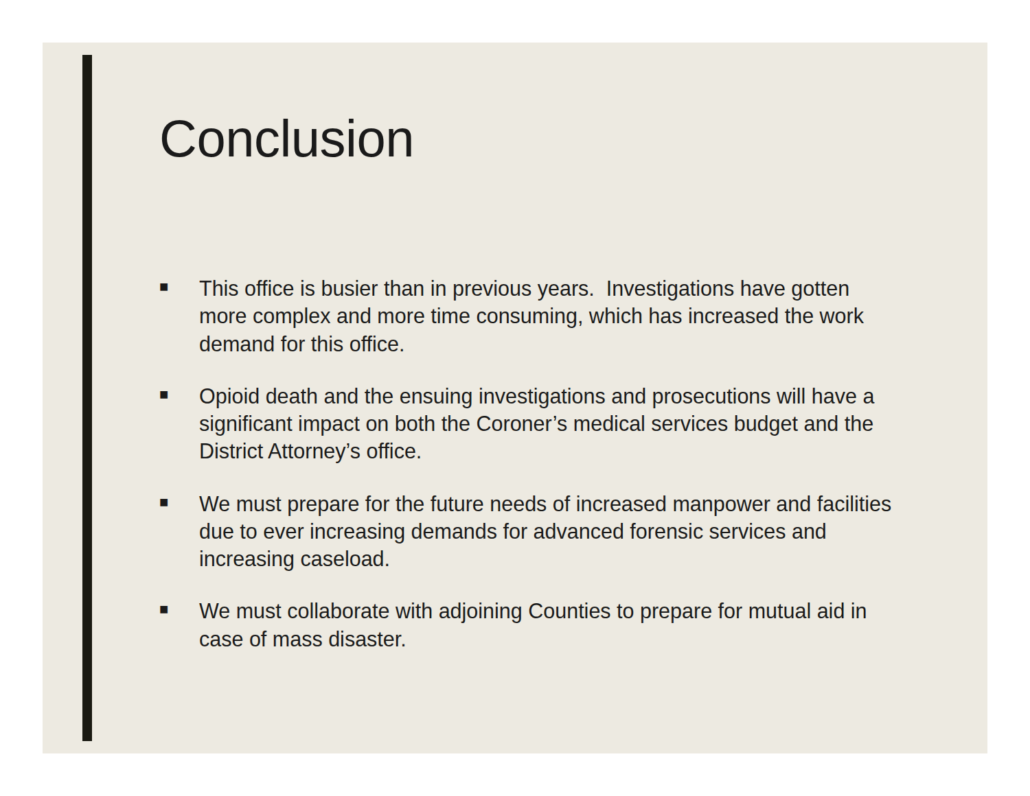Conclusion
This office is busier than in previous years. Investigations have gotten more complex and more time consuming, which has increased the work demand for this office.
Opioid death and the ensuing investigations and prosecutions will have a significant impact on both the Coroner’s medical services budget and the District Attorney’s office.
We must prepare for the future needs of increased manpower and facilities due to ever increasing demands for advanced forensic services and increasing caseload.
We must collaborate with adjoining Counties to prepare for mutual aid in case of mass disaster.